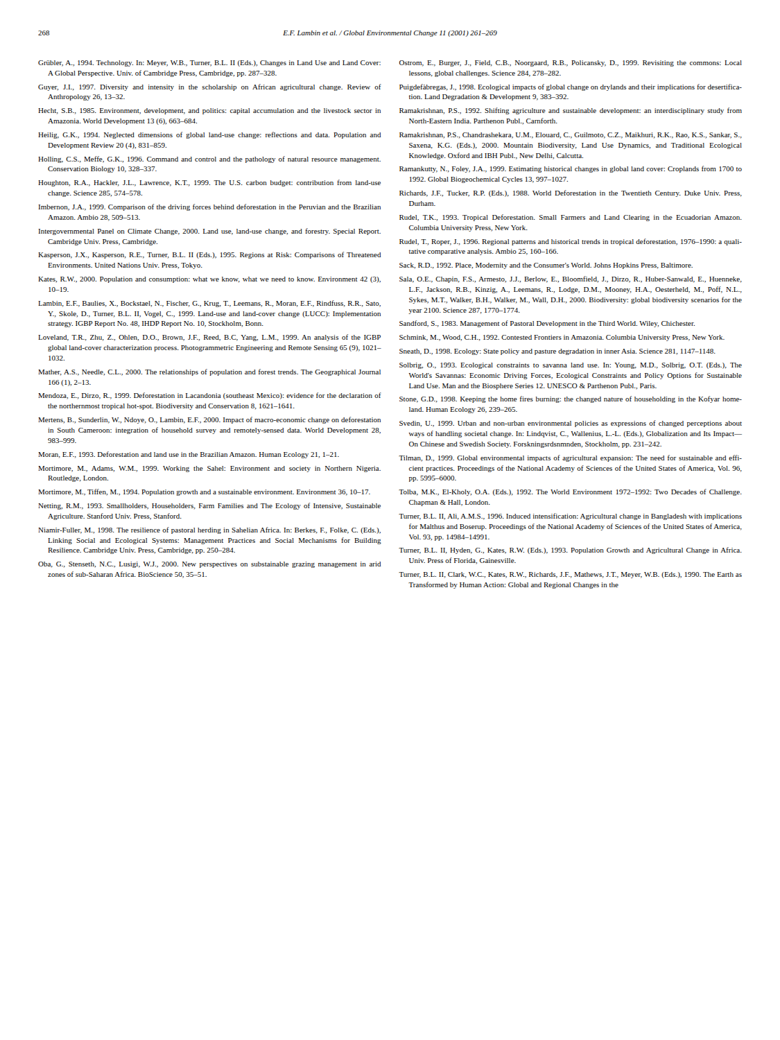268
E.F. Lambin et al. / Global Environmental Change 11 (2001) 261–269
Grübler, A., 1994. Technology. In: Meyer, W.B., Turner, B.L. II (Eds.), Changes in Land Use and Land Cover: A Global Perspective. Univ. of Cambridge Press, Cambridge, pp. 287–328.
Guyer, J.I., 1997. Diversity and intensity in the scholarship on African agricultural change. Review of Anthropology 26, 13–32.
Hecht, S.B., 1985. Environment, development, and politics: capital accumulation and the livestock sector in Amazonia. World Development 13 (6), 663–684.
Heilig, G.K., 1994. Neglected dimensions of global land-use change: reflections and data. Population and Development Review 20 (4), 831–859.
Holling, C.S., Meffe, G.K., 1996. Command and control and the pathology of natural resource management. Conservation Biology 10, 328–337.
Houghton, R.A., Hackler, J.L., Lawrence, K.T., 1999. The U.S. carbon budget: contribution from land-use change. Science 285, 574–578.
Imbernon, J.A., 1999. Comparison of the driving forces behind deforestation in the Peruvian and the Brazilian Amazon. Ambio 28, 509–513.
Intergovernmental Panel on Climate Change, 2000. Land use, land-use change, and forestry. Special Report. Cambridge Univ. Press, Cambridge.
Kasperson, J.X., Kasperson, R.E., Turner, B.L. II (Eds.), 1995. Regions at Risk: Comparisons of Threatened Environments. United Nations Univ. Press, Tokyo.
Kates, R.W., 2000. Population and consumption: what we know, what we need to know. Environment 42 (3), 10–19.
Lambin, E.F., Baulies, X., Bockstael, N., Fischer, G., Krug, T., Leemans, R., Moran, E.F., Rindfuss, R.R., Sato, Y., Skole, D., Turner, B.L. II, Vogel, C., 1999. Land-use and land-cover change (LUCC): Implementation strategy. IGBP Report No. 48, IHDP Report No. 10, Stockholm, Bonn.
Loveland, T.R., Zhu, Z., Ohlen, D.O., Brown, J.F., Reed, B.C, Yang, L.M., 1999. An analysis of the IGBP global land-cover characterization process. Photogrammetric Engineering and Remote Sensing 65 (9), 1021–1032.
Mather, A.S., Needle, C.L., 2000. The relationships of population and forest trends. The Geographical Journal 166 (1), 2–13.
Mendoza, E., Dirzo, R., 1999. Deforestation in Lacandonia (southeast Mexico): evidence for the declaration of the northernmost tropical hot-spot. Biodiversity and Conservation 8, 1621–1641.
Mertens, B., Sunderlin, W., Ndoye, O., Lambin, E.F., 2000. Impact of macro-economic change on deforestation in South Cameroon: integration of household survey and remotely-sensed data. World Development 28, 983–999.
Moran, E.F., 1993. Deforestation and land use in the Brazilian Amazon. Human Ecology 21, 1–21.
Mortimore, M., Adams, W.M., 1999. Working the Sahel: Environment and society in Northern Nigeria. Routledge, London.
Mortimore, M., Tiffen, M., 1994. Population growth and a sustainable environment. Environment 36, 10–17.
Netting, R.M., 1993. Smallholders, Householders, Farm Families and The Ecology of Intensive, Sustainable Agriculture. Stanford Univ. Press, Stanford.
Niamir-Fuller, M., 1998. The resilience of pastoral herding in Sahelian Africa. In: Berkes, F., Folke, C. (Eds.), Linking Social and Ecological Systems: Management Practices and Social Mechanisms for Building Resilience. Cambridge Univ. Press, Cambridge, pp. 250–284.
Oba, G., Stenseth, N.C., Lusigi, W.J., 2000. New perspectives on substainable grazing management in arid zones of sub-Saharan Africa. BioScience 50, 35–51.
Ostrom, E., Burger, J., Field, C.B., Noorgaard, R.B., Policansky, D., 1999. Revisiting the commons: Local lessons, global challenges. Science 284, 278–282.
Puigdefàbregas, J., 1998. Ecological impacts of global change on drylands and their implications for desertification. Land Degradation & Development 9, 383–392.
Ramakrishnan, P.S., 1992. Shifting agriculture and sustainable development: an interdisciplinary study from North-Eastern India. Parthenon Publ., Carnforth.
Ramakrishnan, P.S., Chandrashekara, U.M., Elouard, C., Guilmoto, C.Z., Maikhuri, R.K., Rao, K.S., Sankar, S., Saxena, K.G. (Eds.), 2000. Mountain Biodiversity, Land Use Dynamics, and Traditional Ecological Knowledge. Oxford and IBH Publ., New Delhi, Calcutta.
Ramankutty, N., Foley, J.A., 1999. Estimating historical changes in global land cover: Croplands from 1700 to 1992. Global Biogeochemical Cycles 13, 997–1027.
Richards, J.F., Tucker, R.P. (Eds.), 1988. World Deforestation in the Twentieth Century. Duke Univ. Press, Durham.
Rudel, T.K., 1993. Tropical Deforestation. Small Farmers and Land Clearing in the Ecuadorian Amazon. Columbia University Press, New York.
Rudel, T., Roper, J., 1996. Regional patterns and historical trends in tropical deforestation, 1976–1990: a qualitative comparative analysis. Ambio 25, 160–166.
Sack, R.D., 1992. Place, Modernity and the Consumer's World. Johns Hopkins Press, Baltimore.
Sala, O.E., Chapin, F.S., Armesto, J.J., Berlow, E., Bloomfield, J., Dirzo, R., Huber-Sanwald, E., Huenneke, L.F., Jackson, R.B., Kinzig, A., Leemans, R., Lodge, D.M., Mooney, H.A., Oesterheld, M., Poff, N.L., Sykes, M.T., Walker, B.H., Walker, M., Wall, D.H., 2000. Biodiversity: global biodiversity scenarios for the year 2100. Science 287, 1770–1774.
Sandford, S., 1983. Management of Pastoral Development in the Third World. Wiley, Chichester.
Schmink, M., Wood, C.H., 1992. Contested Frontiers in Amazonia. Columbia University Press, New York.
Sneath, D., 1998. Ecology: State policy and pasture degradation in inner Asia. Science 281, 1147–1148.
Solbrig, O., 1993. Ecological constraints to savanna land use. In: Young, M.D., Solbrig, O.T. (Eds.), The World's Savannas: Economic Driving Forces, Ecological Constraints and Policy Options for Sustainable Land Use. Man and the Biosphere Series 12. UNESCO & Parthenon Publ., Paris.
Stone, G.D., 1998. Keeping the home fires burning: the changed nature of householding in the Kofyar homeland. Human Ecology 26, 239–265.
Svedin, U., 1999. Urban and non-urban environmental policies as expressions of changed perceptions about ways of handling societal change. In: Lindqvist, C., Wallenius, L.-L. (Eds.), Globalization and Its Impact—On Chinese and Swedish Society. Forskningsrdsnmnden, Stockholm, pp. 231–242.
Tilman, D., 1999. Global environmental impacts of agricultural expansion: The need for sustainable and efficient practices. Proceedings of the National Academy of Sciences of the United States of America, Vol. 96, pp. 5995–6000.
Tolba, M.K., El-Kholy, O.A. (Eds.), 1992. The World Environment 1972–1992: Two Decades of Challenge. Chapman & Hall, London.
Turner, B.L. II, Ali, A.M.S., 1996. Induced intensification: Agricultural change in Bangladesh with implications for Malthus and Boserup. Proceedings of the National Academy of Sciences of the United States of America, Vol. 93, pp. 14984–14991.
Turner, B.L. II, Hyden, G., Kates, R.W. (Eds.), 1993. Population Growth and Agricultural Change in Africa. Univ. Press of Florida, Gainesville.
Turner, B.L. II, Clark, W.C., Kates, R.W., Richards, J.F., Mathews, J.T., Meyer, W.B. (Eds.), 1990. The Earth as Transformed by Human Action: Global and Regional Changes in the